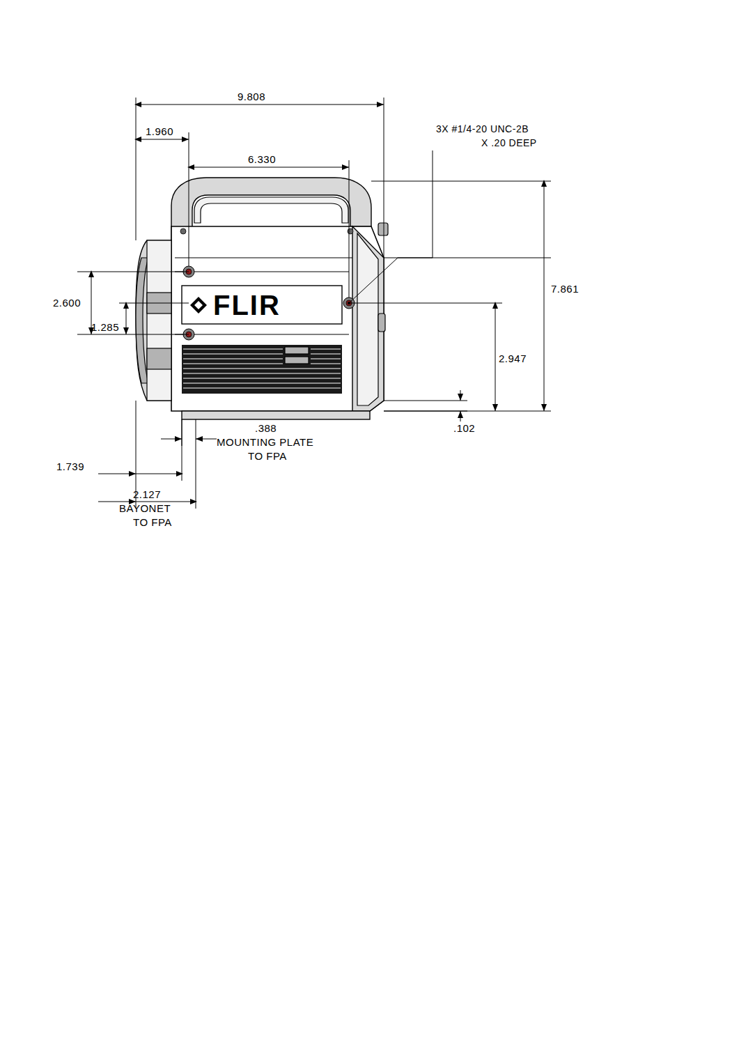FLIR 9.808 1.960 6.330 3X #1/4-20 UNC-2B X .20 DEEP 7.861 2.947 .102 2.600 1.285 .388 MOUNTING PLATE TO FPA 1.739 2.127 BAYONET TO FPA